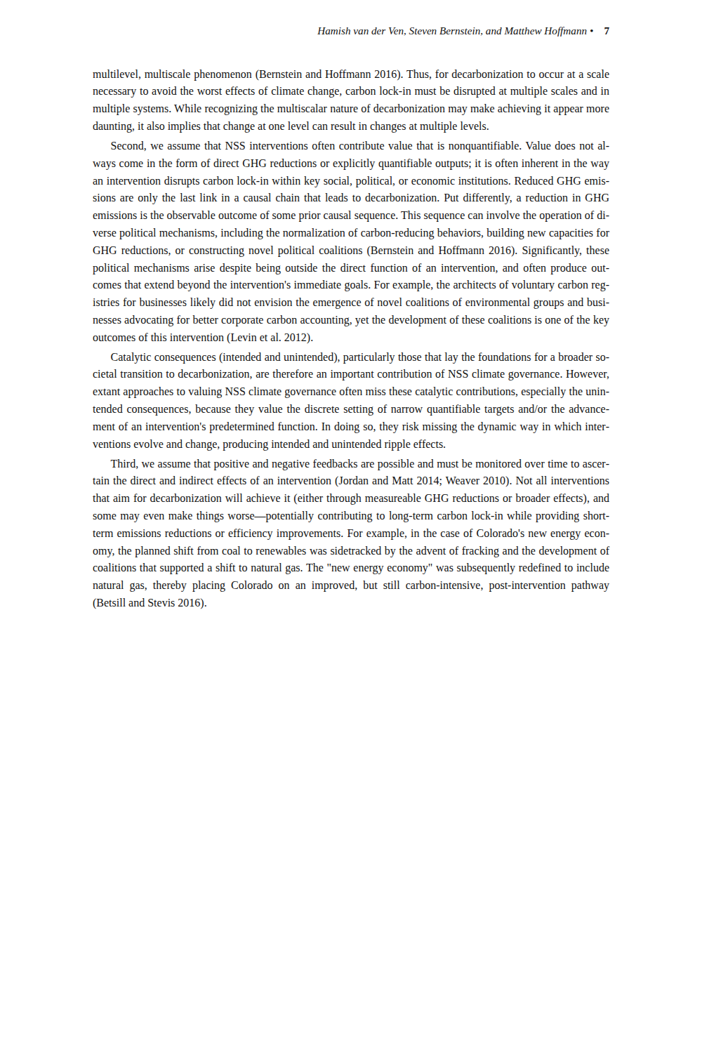Hamish van der Ven, Steven Bernstein, and Matthew Hoffmann • 7
multilevel, multiscale phenomenon (Bernstein and Hoffmann 2016). Thus, for decarbonization to occur at a scale necessary to avoid the worst effects of climate change, carbon lock-in must be disrupted at multiple scales and in multiple systems. While recognizing the multiscalar nature of decarbonization may make achieving it appear more daunting, it also implies that change at one level can result in changes at multiple levels.
Second, we assume that NSS interventions often contribute value that is nonquantifiable. Value does not always come in the form of direct GHG reductions or explicitly quantifiable outputs; it is often inherent in the way an intervention disrupts carbon lock-in within key social, political, or economic institutions. Reduced GHG emissions are only the last link in a causal chain that leads to decarbonization. Put differently, a reduction in GHG emissions is the observable outcome of some prior causal sequence. This sequence can involve the operation of diverse political mechanisms, including the normalization of carbon-reducing behaviors, building new capacities for GHG reductions, or constructing novel political coalitions (Bernstein and Hoffmann 2016). Significantly, these political mechanisms arise despite being outside the direct function of an intervention, and often produce outcomes that extend beyond the intervention's immediate goals. For example, the architects of voluntary carbon registries for businesses likely did not envision the emergence of novel coalitions of environmental groups and businesses advocating for better corporate carbon accounting, yet the development of these coalitions is one of the key outcomes of this intervention (Levin et al. 2012).
Catalytic consequences (intended and unintended), particularly those that lay the foundations for a broader societal transition to decarbonization, are therefore an important contribution of NSS climate governance. However, extant approaches to valuing NSS climate governance often miss these catalytic contributions, especially the unintended consequences, because they value the discrete setting of narrow quantifiable targets and/or the advancement of an intervention's predetermined function. In doing so, they risk missing the dynamic way in which interventions evolve and change, producing intended and unintended ripple effects.
Third, we assume that positive and negative feedbacks are possible and must be monitored over time to ascertain the direct and indirect effects of an intervention (Jordan and Matt 2014; Weaver 2010). Not all interventions that aim for decarbonization will achieve it (either through measureable GHG reductions or broader effects), and some may even make things worse—potentially contributing to long-term carbon lock-in while providing short-term emissions reductions or efficiency improvements. For example, in the case of Colorado's new energy economy, the planned shift from coal to renewables was sidetracked by the advent of fracking and the development of coalitions that supported a shift to natural gas. The "new energy economy" was subsequently redefined to include natural gas, thereby placing Colorado on an improved, but still carbon-intensive, post-intervention pathway (Betsill and Stevis 2016).